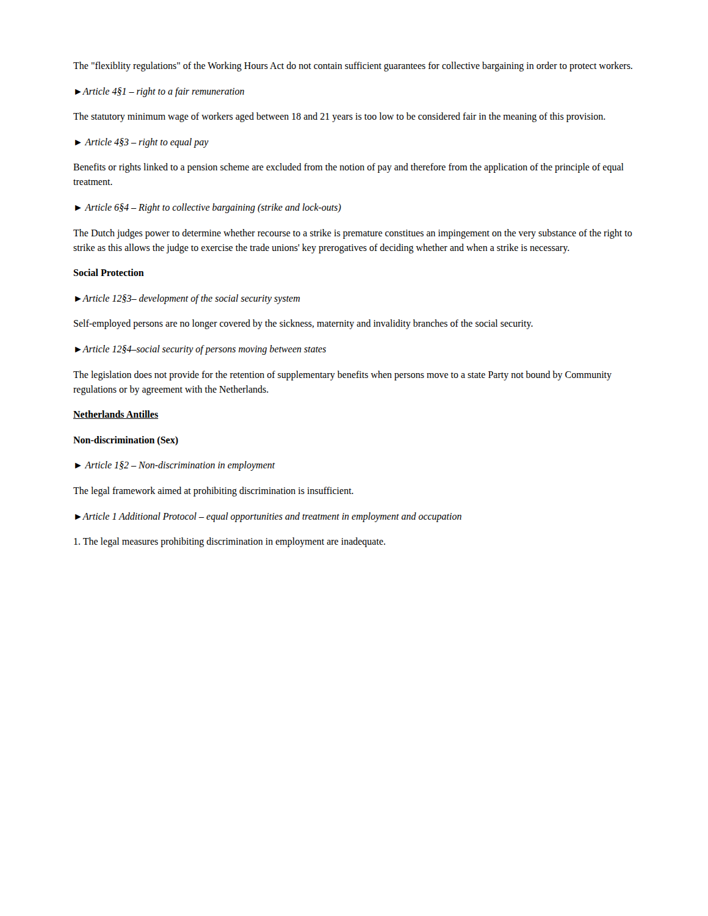The "flexiblity regulations" of the Working Hours Act do not contain sufficient guarantees for collective bargaining in order to protect workers.
►Article 4§1 – right to a fair remuneration
The statutory minimum wage of workers aged between 18 and 21 years is too low to be considered fair in the meaning of this provision.
► Article 4§3 – right to equal pay
Benefits or rights linked to a pension scheme are excluded from the notion of pay and therefore from the application of the principle of equal treatment.
► Article 6§4 – Right to collective bargaining (strike and lock-outs)
The Dutch judges power to determine whether recourse to a strike is premature constitues an impingement on the very substance of the right to strike as this allows the judge to exercise the trade unions' key prerogatives of deciding whether and when a strike is necessary.
Social Protection
►Article 12§3– development of the social security system
Self-employed persons are no longer covered by the sickness, maternity and invalidity branches of the social security.
►Article 12§4–social security of persons moving between states
The legislation does not provide for the retention of supplementary benefits when persons move to a state Party not bound by Community regulations or by agreement with the Netherlands.
Netherlands Antilles
Non-discrimination (Sex)
► Article 1§2 – Non-discrimination in employment
The legal framework aimed at prohibiting discrimination is insufficient.
►Article 1 Additional Protocol – equal opportunities and treatment in employment and occupation
1. The legal measures prohibiting discrimination in employment are inadequate.